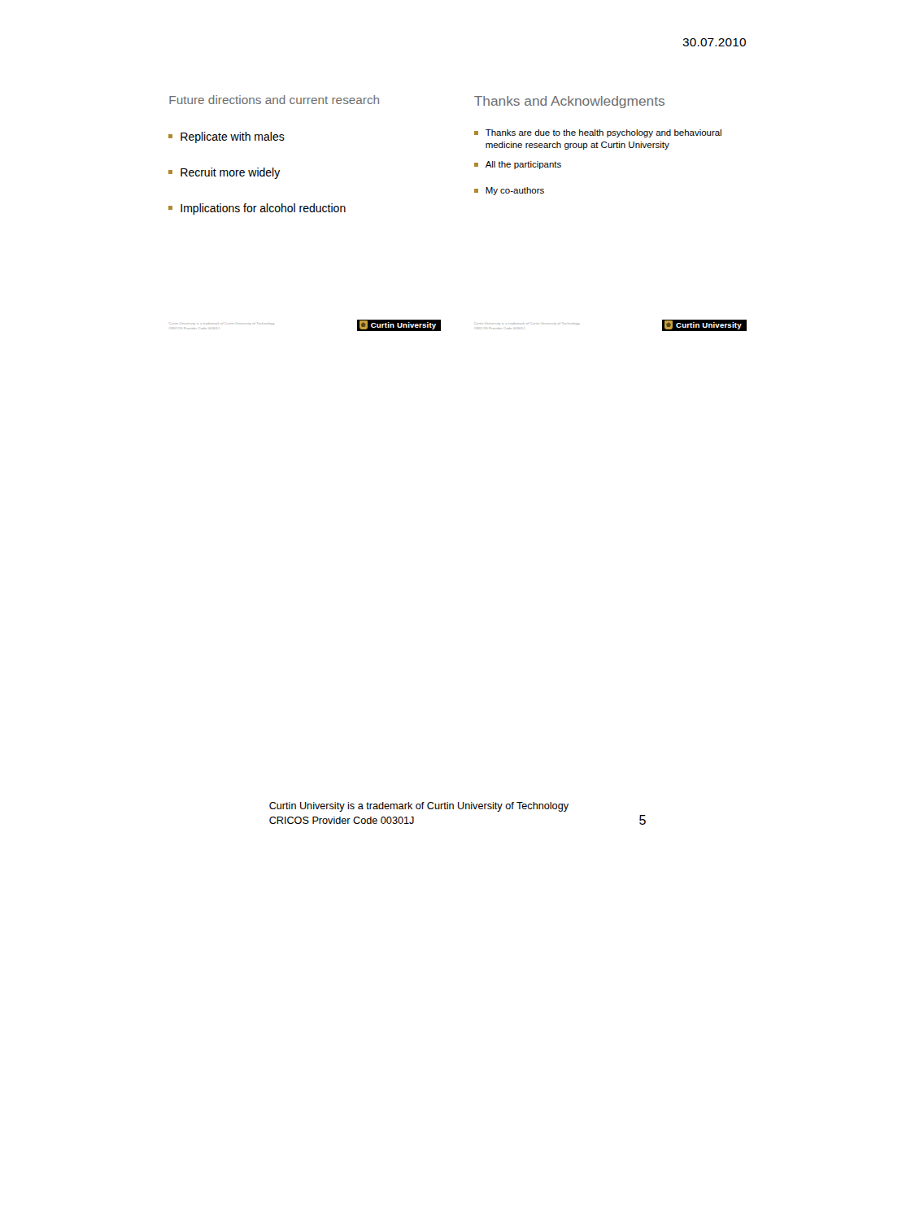30.07.2010
Future directions and current research
Replicate with males
Recruit more widely
Implications for alcohol reduction
Curtin University is a trademark of Curtin University of Technology
CRICOS Provider Code 00301J
Curtin University
Thanks and Acknowledgments
Thanks are due to the health psychology and behavioural medicine research group at Curtin University
All the participants
My co-authors
Curtin University is a trademark of Curtin University of Technology
CRICOS Provider Code 00301J
Curtin University
Curtin University is a trademark of Curtin University of Technology
CRICOS Provider Code 00301J
5